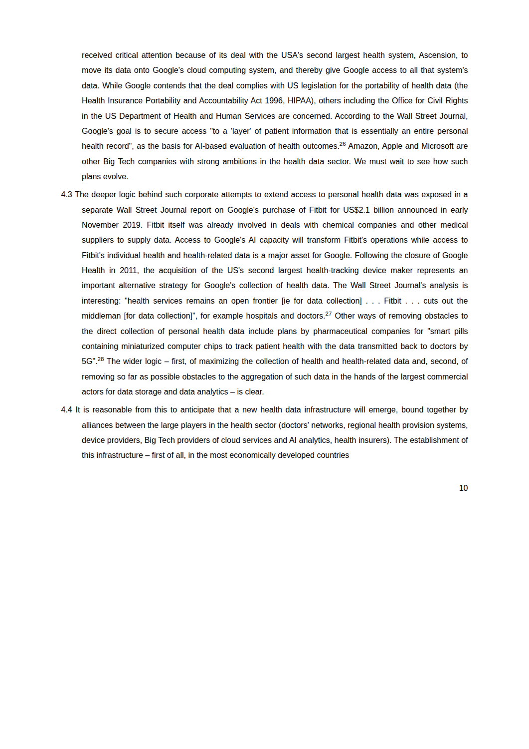received critical attention because of its deal with the USA's second largest health system, Ascension, to move its data onto Google's cloud computing system, and thereby give Google access to all that system's data. While Google contends that the deal complies with US legislation for the portability of health data (the Health Insurance Portability and Accountability Act 1996, HIPAA), others including the Office for Civil Rights in the US Department of Health and Human Services are concerned. According to the Wall Street Journal, Google's goal is to secure access "to a 'layer' of patient information that is essentially an entire personal health record", as the basis for AI-based evaluation of health outcomes.26 Amazon, Apple and Microsoft are other Big Tech companies with strong ambitions in the health data sector. We must wait to see how such plans evolve.
4.3 The deeper logic behind such corporate attempts to extend access to personal health data was exposed in a separate Wall Street Journal report on Google's purchase of Fitbit for US$2.1 billion announced in early November 2019. Fitbit itself was already involved in deals with chemical companies and other medical suppliers to supply data. Access to Google's AI capacity will transform Fitbit's operations while access to Fitbit's individual health and health-related data is a major asset for Google. Following the closure of Google Health in 2011, the acquisition of the US's second largest health-tracking device maker represents an important alternative strategy for Google's collection of health data. The Wall Street Journal's analysis is interesting: "health services remains an open frontier [ie for data collection] . . . Fitbit . . . cuts out the middleman [for data collection]", for example hospitals and doctors.27 Other ways of removing obstacles to the direct collection of personal health data include plans by pharmaceutical companies for "smart pills containing miniaturized computer chips to track patient health with the data transmitted back to doctors by 5G".28 The wider logic – first, of maximizing the collection of health and health-related data and, second, of removing so far as possible obstacles to the aggregation of such data in the hands of the largest commercial actors for data storage and data analytics – is clear.
4.4 It is reasonable from this to anticipate that a new health data infrastructure will emerge, bound together by alliances between the large players in the health sector (doctors' networks, regional health provision systems, device providers, Big Tech providers of cloud services and AI analytics, health insurers). The establishment of this infrastructure – first of all, in the most economically developed countries
10